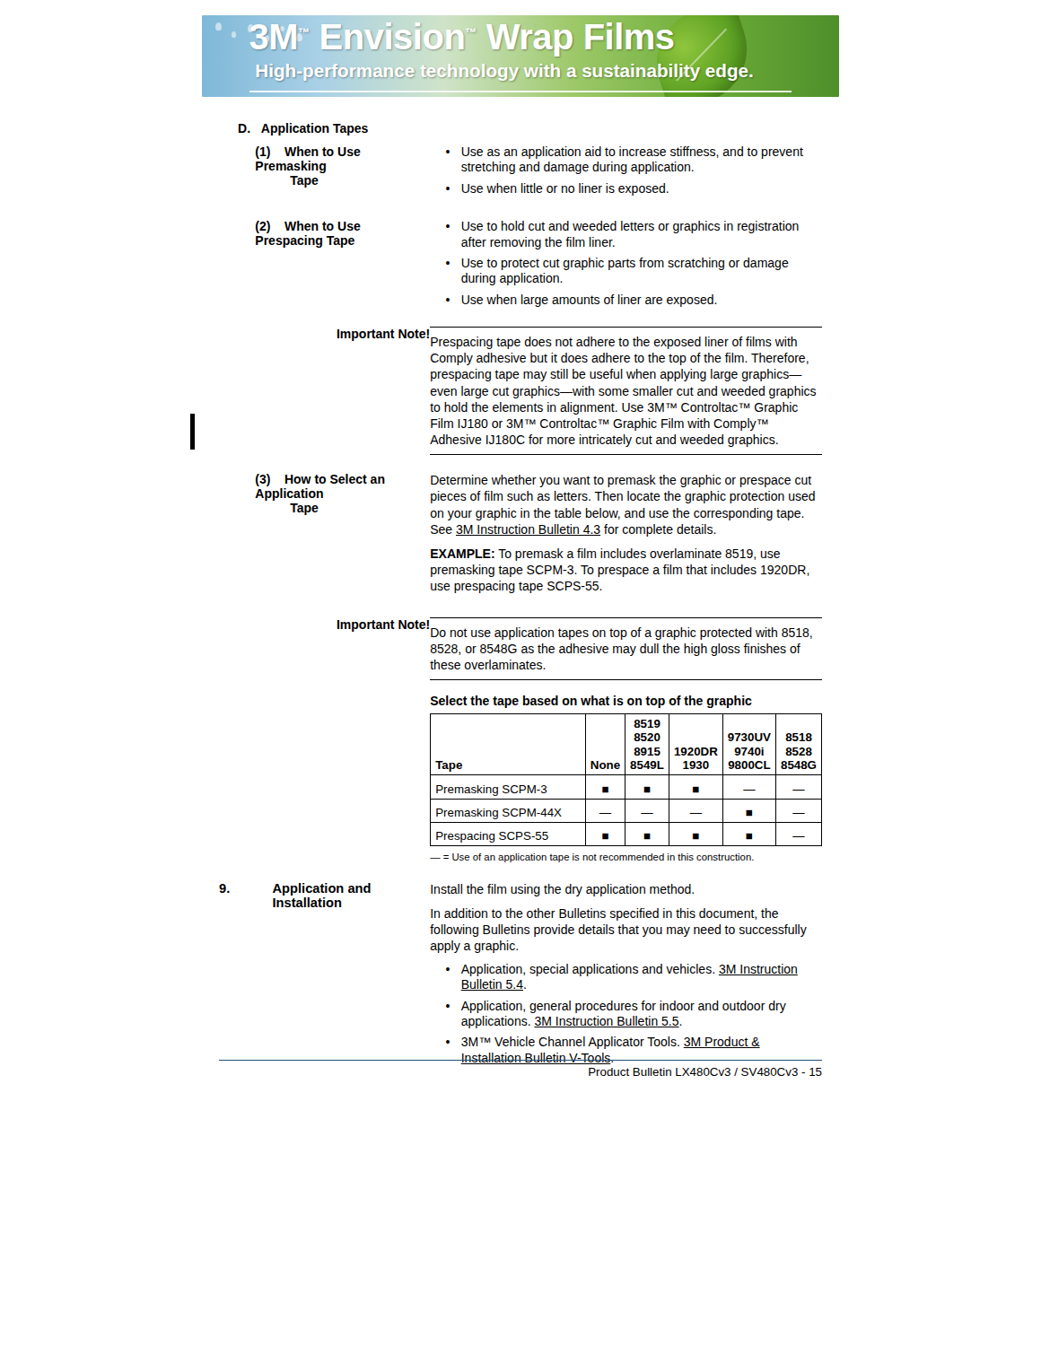3M™ Envision™ Wrap Films
High-performance technology with a sustainability edge.
| D. Application Tapes | |
| (1) When to Use Premasking Tape | Use as an application aid to increase stiffness, and to prevent stretching and damage during application. Use when little or no liner is exposed. |
| (2) When to Use Prespacing Tape | Use to hold cut and weeded letters or graphics in registration after removing the film liner. Use to protect cut graphic parts from scratching or damage during application. Use when large amounts of liner are exposed. |
| Important Note! | Prespacing tape does not adhere to the exposed liner of films with Comply adhesive but it does adhere to the top of the film. Therefore, prespacing tape may still be useful when applying large graphics—even large cut graphics—with some smaller cut and weeded graphics to hold the elements in alignment. Use 3M™ Controltac™ Graphic Film IJ180 or 3M™ Controltac™ Graphic Film with Comply™ Adhesive IJ180C for more intricately cut and weeded graphics. |
| (3) How to Select an Application Tape | Determine whether you want to premask the graphic or prespace cut pieces of film such as letters. Then locate the graphic protection used on your graphic in the table below, and use the corresponding tape. See 3M Instruction Bulletin 4.3 for complete details. EXAMPLE: To premask a film includes overlaminate 8519, use premasking tape SCPM-3. To prespace a film that includes 1920DR, use prespacing tape SCPS-55. |
| Important Note! | Do not use application tapes on top of a graphic protected with 8518, 8528, or 8548G as the adhesive may dull the high gloss finishes of these overlaminates. |
| | Select the tape based on what is on top of the graphic / Tape / None / 8519 8520 8915 8549L / 1920DR 1930 / 9730UV 9740i 9800CL / 8518 8528 8548G / / --- / --- / --- / --- / --- / --- / / Premasking SCPM-3 / ■ / ■ / ■ / — / — / / Premasking SCPM-44X / — / — / — / ■ / — / / Prespacing SCPS-55 / ■ / ■ / ■ / ■ / — / — = Use of an application tape is not recommended in this construction. |
| / 9. / Application and Installation / | Install the film using the dry application method. In addition to the other Bulletins specified in this document, the following Bulletins provide details that you may need to successfully apply a graphic. Application, special applications and vehicles. 3M Instruction Bulletin 5.4 . Application, general procedures for indoor and outdoor dry applications. 3M Instruction Bulletin 5.5 . 3M™ Vehicle Channel Applicator Tools. 3M Product & Installation Bulletin V-Tools . |
Product Bulletin LX480Cv3 / SV480Cv3 - 15